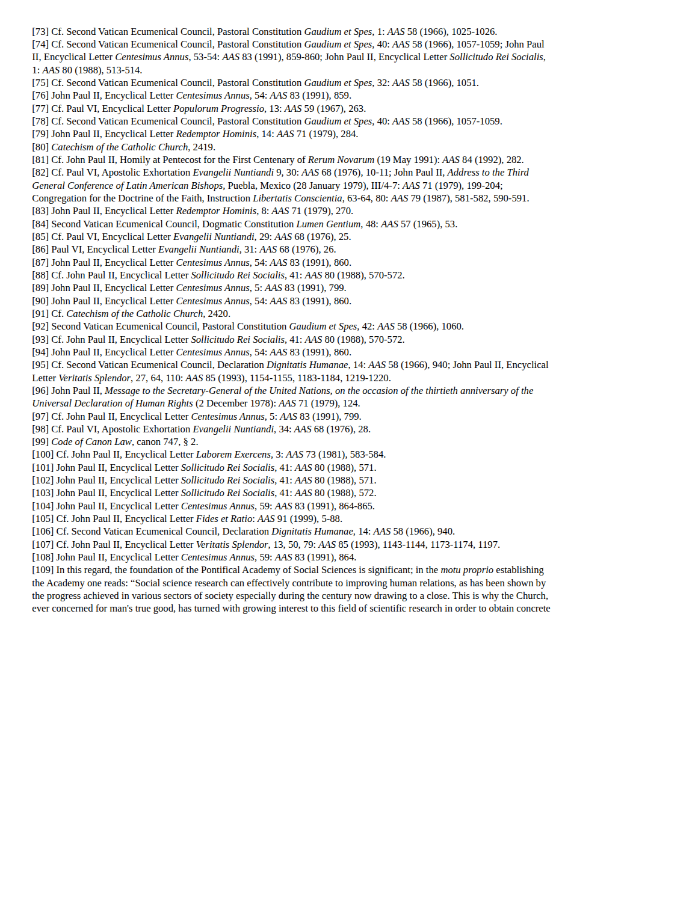[73] Cf. Second Vatican Ecumenical Council, Pastoral Constitution Gaudium et Spes, 1: AAS 58 (1966), 1025-1026.
[74] Cf. Second Vatican Ecumenical Council, Pastoral Constitution Gaudium et Spes, 40: AAS 58 (1966), 1057-1059; John Paul II, Encyclical Letter Centesimus Annus, 53-54: AAS 83 (1991), 859-860; John Paul II, Encyclical Letter Sollicitudo Rei Socialis, 1: AAS 80 (1988), 513-514.
[75] Cf. Second Vatican Ecumenical Council, Pastoral Constitution Gaudium et Spes, 32: AAS 58 (1966), 1051.
[76] John Paul II, Encyclical Letter Centesimus Annus, 54: AAS 83 (1991), 859.
[77] Cf. Paul VI, Encyclical Letter Populorum Progressio, 13: AAS 59 (1967), 263.
[78] Cf. Second Vatican Ecumenical Council, Pastoral Constitution Gaudium et Spes, 40: AAS 58 (1966), 1057-1059.
[79] John Paul II, Encyclical Letter Redemptor Hominis, 14: AAS 71 (1979), 284.
[80] Catechism of the Catholic Church, 2419.
[81] Cf. John Paul II, Homily at Pentecost for the First Centenary of Rerum Novarum (19 May 1991): AAS 84 (1992), 282.
[82] Cf. Paul VI, Apostolic Exhortation Evangelii Nuntiandi 9, 30: AAS 68 (1976), 10-11; John Paul II, Address to the Third General Conference of Latin American Bishops, Puebla, Mexico (28 January 1979), III/4-7: AAS 71 (1979), 199-204; Congregation for the Doctrine of the Faith, Instruction Libertatis Conscientia, 63-64, 80: AAS 79 (1987), 581-582, 590-591.
[83] John Paul II, Encyclical Letter Redemptor Hominis, 8: AAS 71 (1979), 270.
[84] Second Vatican Ecumenical Council, Dogmatic Constitution Lumen Gentium, 48: AAS 57 (1965), 53.
[85] Cf. Paul VI, Encyclical Letter Evangelii Nuntiandi, 29: AAS 68 (1976), 25.
[86] Paul VI, Encyclical Letter Evangelii Nuntiandi, 31: AAS 68 (1976), 26.
[87] John Paul II, Encyclical Letter Centesimus Annus, 54: AAS 83 (1991), 860.
[88] Cf. John Paul II, Encyclical Letter Sollicitudo Rei Socialis, 41: AAS 80 (1988), 570-572.
[89] John Paul II, Encyclical Letter Centesimus Annus, 5: AAS 83 (1991), 799.
[90] John Paul II, Encyclical Letter Centesimus Annus, 54: AAS 83 (1991), 860.
[91] Cf. Catechism of the Catholic Church, 2420.
[92] Second Vatican Ecumenical Council, Pastoral Constitution Gaudium et Spes, 42: AAS 58 (1966), 1060.
[93] Cf. John Paul II, Encyclical Letter Sollicitudo Rei Socialis, 41: AAS 80 (1988), 570-572.
[94] John Paul II, Encyclical Letter Centesimus Annus, 54: AAS 83 (1991), 860.
[95] Cf. Second Vatican Ecumenical Council, Declaration Dignitatis Humanae, 14: AAS 58 (1966), 940; John Paul II, Encyclical Letter Veritatis Splendor, 27, 64, 110: AAS 85 (1993), 1154-1155, 1183-1184, 1219-1220.
[96] John Paul II, Message to the Secretary-General of the United Nations, on the occasion of the thirtieth anniversary of the Universal Declaration of Human Rights (2 December 1978): AAS 71 (1979), 124.
[97] Cf. John Paul II, Encyclical Letter Centesimus Annus, 5: AAS 83 (1991), 799.
[98] Cf. Paul VI, Apostolic Exhortation Evangelii Nuntiandi, 34: AAS 68 (1976), 28.
[99] Code of Canon Law, canon 747, § 2.
[100] Cf. John Paul II, Encyclical Letter Laborem Exercens, 3: AAS 73 (1981), 583-584.
[101] John Paul II, Encyclical Letter Sollicitudo Rei Socialis, 41: AAS 80 (1988), 571.
[102] John Paul II, Encyclical Letter Sollicitudo Rei Socialis, 41: AAS 80 (1988), 571.
[103] John Paul II, Encyclical Letter Sollicitudo Rei Socialis, 41: AAS 80 (1988), 572.
[104] John Paul II, Encyclical Letter Centesimus Annus, 59: AAS 83 (1991), 864-865.
[105] Cf. John Paul II, Encyclical Letter Fides et Ratio: AAS 91 (1999), 5-88.
[106] Cf. Second Vatican Ecumenical Council, Declaration Dignitatis Humanae, 14: AAS 58 (1966), 940.
[107] Cf. John Paul II, Encyclical Letter Veritatis Splendor, 13, 50, 79: AAS 85 (1993), 1143-1144, 1173-1174, 1197.
[108] John Paul II, Encyclical Letter Centesimus Annus, 59: AAS 83 (1991), 864.
[109] In this regard, the foundation of the Pontifical Academy of Social Sciences is significant; in the motu proprio establishing the Academy one reads: “Social science research can effectively contribute to improving human relations, as has been shown by the progress achieved in various sectors of society especially during the century now drawing to a close. This is why the Church, ever concerned for man's true good, has turned with growing interest to this field of scientific research in order to obtain concrete